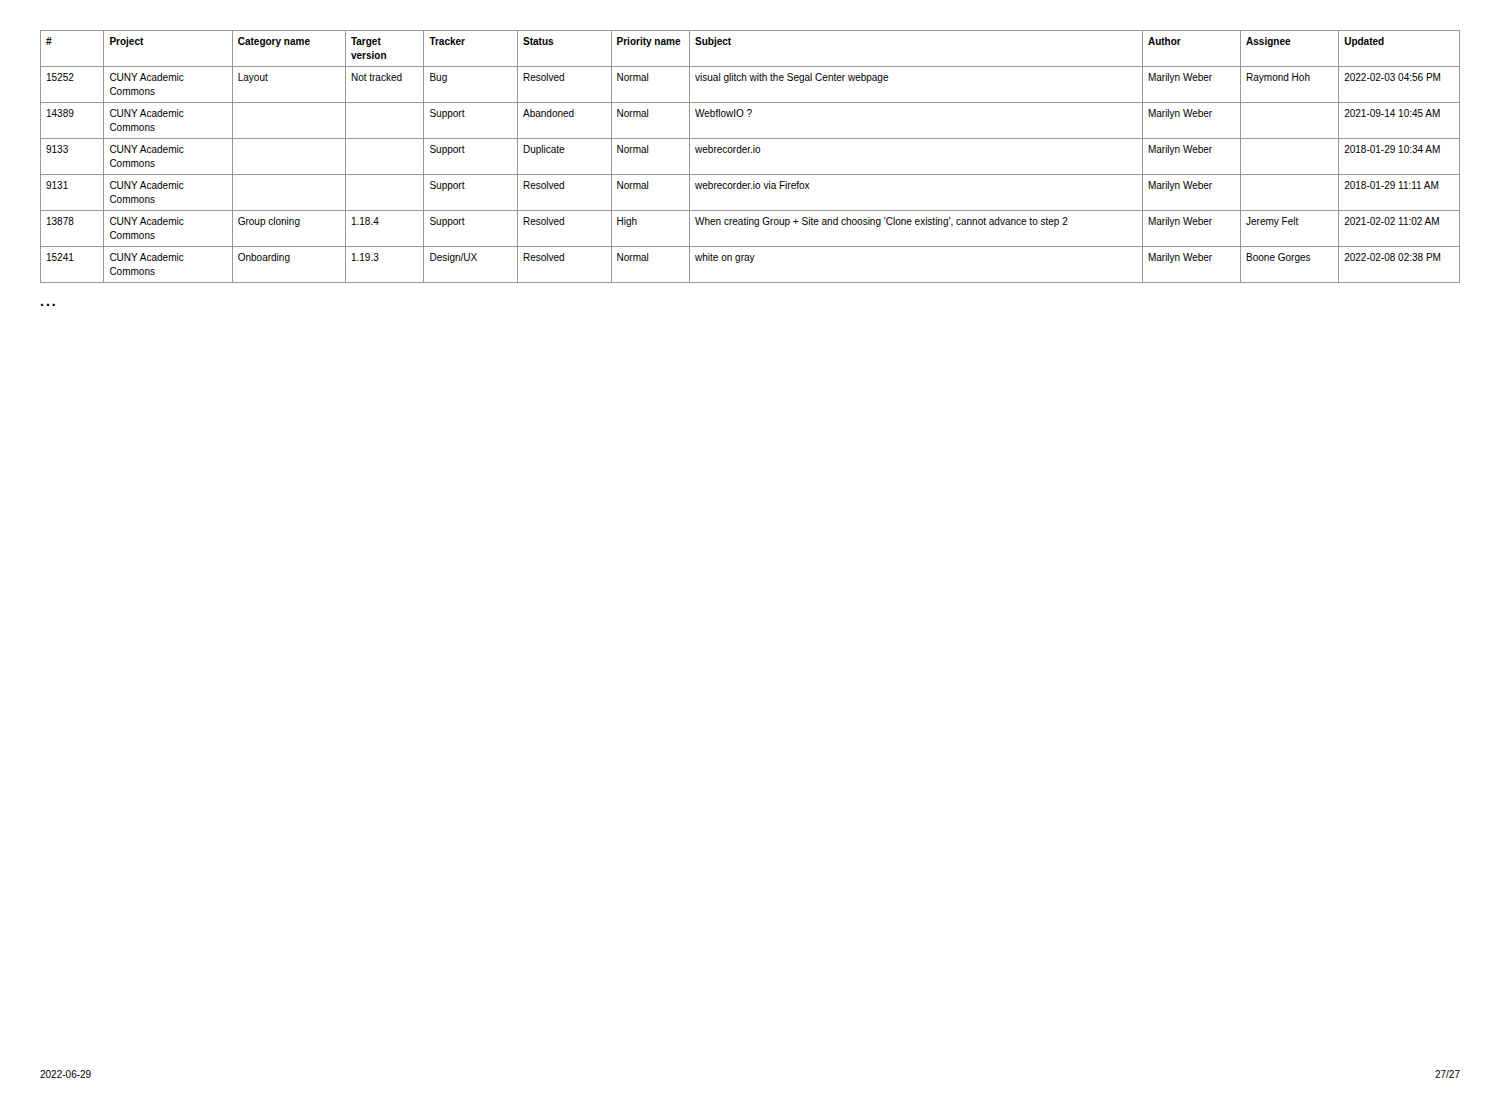| # | Project | Category name | Target version | Tracker | Status | Priority name | Subject | Author | Assignee | Updated |
| --- | --- | --- | --- | --- | --- | --- | --- | --- | --- | --- |
| 15252 | CUNY Academic Commons | Layout | Not tracked | Bug | Resolved | Normal | visual glitch with the Segal Center webpage | Marilyn Weber | Raymond Hoh | 2022-02-03 04:56 PM |
| 14389 | CUNY Academic Commons | | | Support | Abandoned | Normal | WebflowIO ? | Marilyn Weber | | 2021-09-14 10:45 AM |
| 9133 | CUNY Academic Commons | | | Support | Duplicate | Normal | webrecorder.io | Marilyn Weber | | 2018-01-29 10:34 AM |
| 9131 | CUNY Academic Commons | | | Support | Resolved | Normal | webrecorder.io via Firefox | Marilyn Weber | | 2018-01-29 11:11 AM |
| 13878 | CUNY Academic Commons | Group cloning | 1.18.4 | Support | Resolved | High | When creating Group + Site and choosing 'Clone existing', cannot advance to step 2 | Marilyn Weber | Jeremy Felt | 2021-02-02 11:02 AM |
| 15241 | CUNY Academic Commons | Onboarding | 1.19.3 | Design/UX | Resolved | Normal | white on gray | Marilyn Weber | Boone Gorges | 2022-02-08 02:38 PM |
...
2022-06-29 27/27